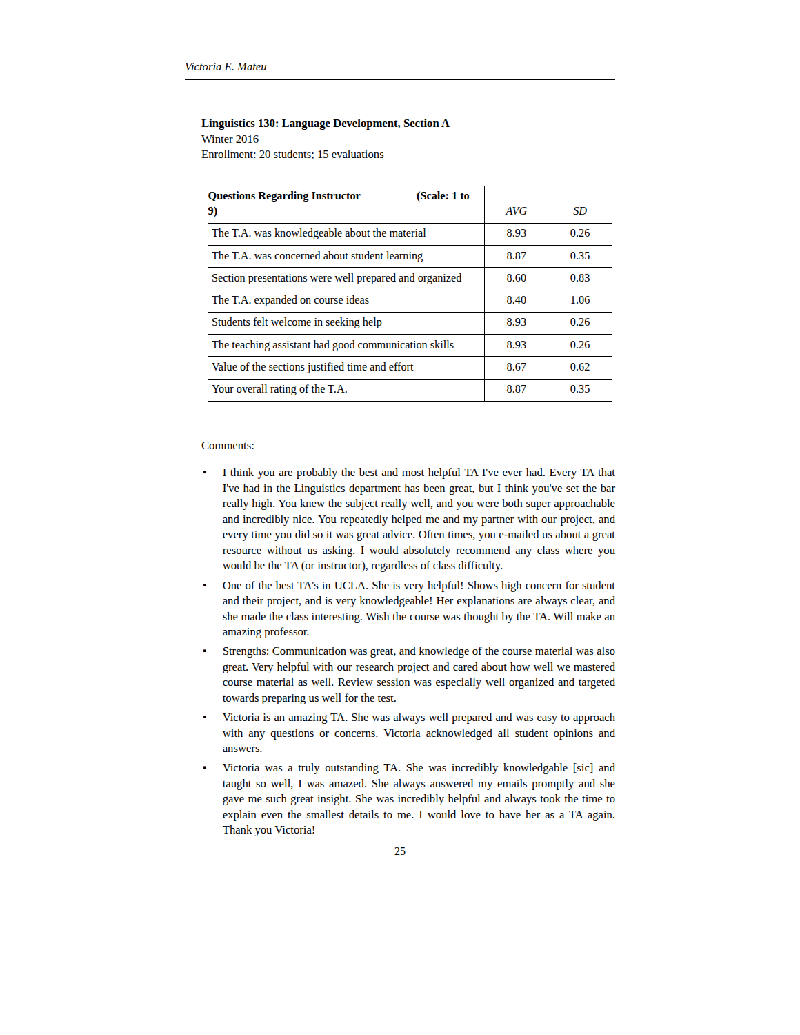Victoria E. Mateu
Linguistics 130: Language Development, Section A
Winter 2016
Enrollment: 20 students; 15 evaluations
| Questions Regarding Instructor (Scale: 1 to 9) | AVG | SD |
| --- | --- | --- |
| The T.A. was knowledgeable about the material | 8.93 | 0.26 |
| The T.A. was concerned about student learning | 8.87 | 0.35 |
| Section presentations were well prepared and organized | 8.60 | 0.83 |
| The T.A. expanded on course ideas | 8.40 | 1.06 |
| Students felt welcome in seeking help | 8.93 | 0.26 |
| The teaching assistant had good communication skills | 8.93 | 0.26 |
| Value of the sections justified time and effort | 8.67 | 0.62 |
| Your overall rating of the T.A. | 8.87 | 0.35 |
Comments:
I think you are probably the best and most helpful TA I've ever had. Every TA that I've had in the Linguistics department has been great, but I think you've set the bar really high. You knew the subject really well, and you were both super approachable and incredibly nice. You repeatedly helped me and my partner with our project, and every time you did so it was great advice. Often times, you e-mailed us about a great resource without us asking. I would absolutely recommend any class where you would be the TA (or instructor), regardless of class difficulty.
One of the best TA's in UCLA. She is very helpful! Shows high concern for student and their project, and is very knowledgeable! Her explanations are always clear, and she made the class interesting. Wish the course was thought by the TA. Will make an amazing professor.
Strengths: Communication was great, and knowledge of the course material was also great. Very helpful with our research project and cared about how well we mastered course material as well. Review session was especially well organized and targeted towards preparing us well for the test.
Victoria is an amazing TA. She was always well prepared and was easy to approach with any questions or concerns. Victoria acknowledged all student opinions and answers.
Victoria was a truly outstanding TA. She was incredibly knowledgable [sic] and taught so well, I was amazed. She always answered my emails promptly and she gave me such great insight. She was incredibly helpful and always took the time to explain even the smallest details to me. I would love to have her as a TA again. Thank you Victoria!
25